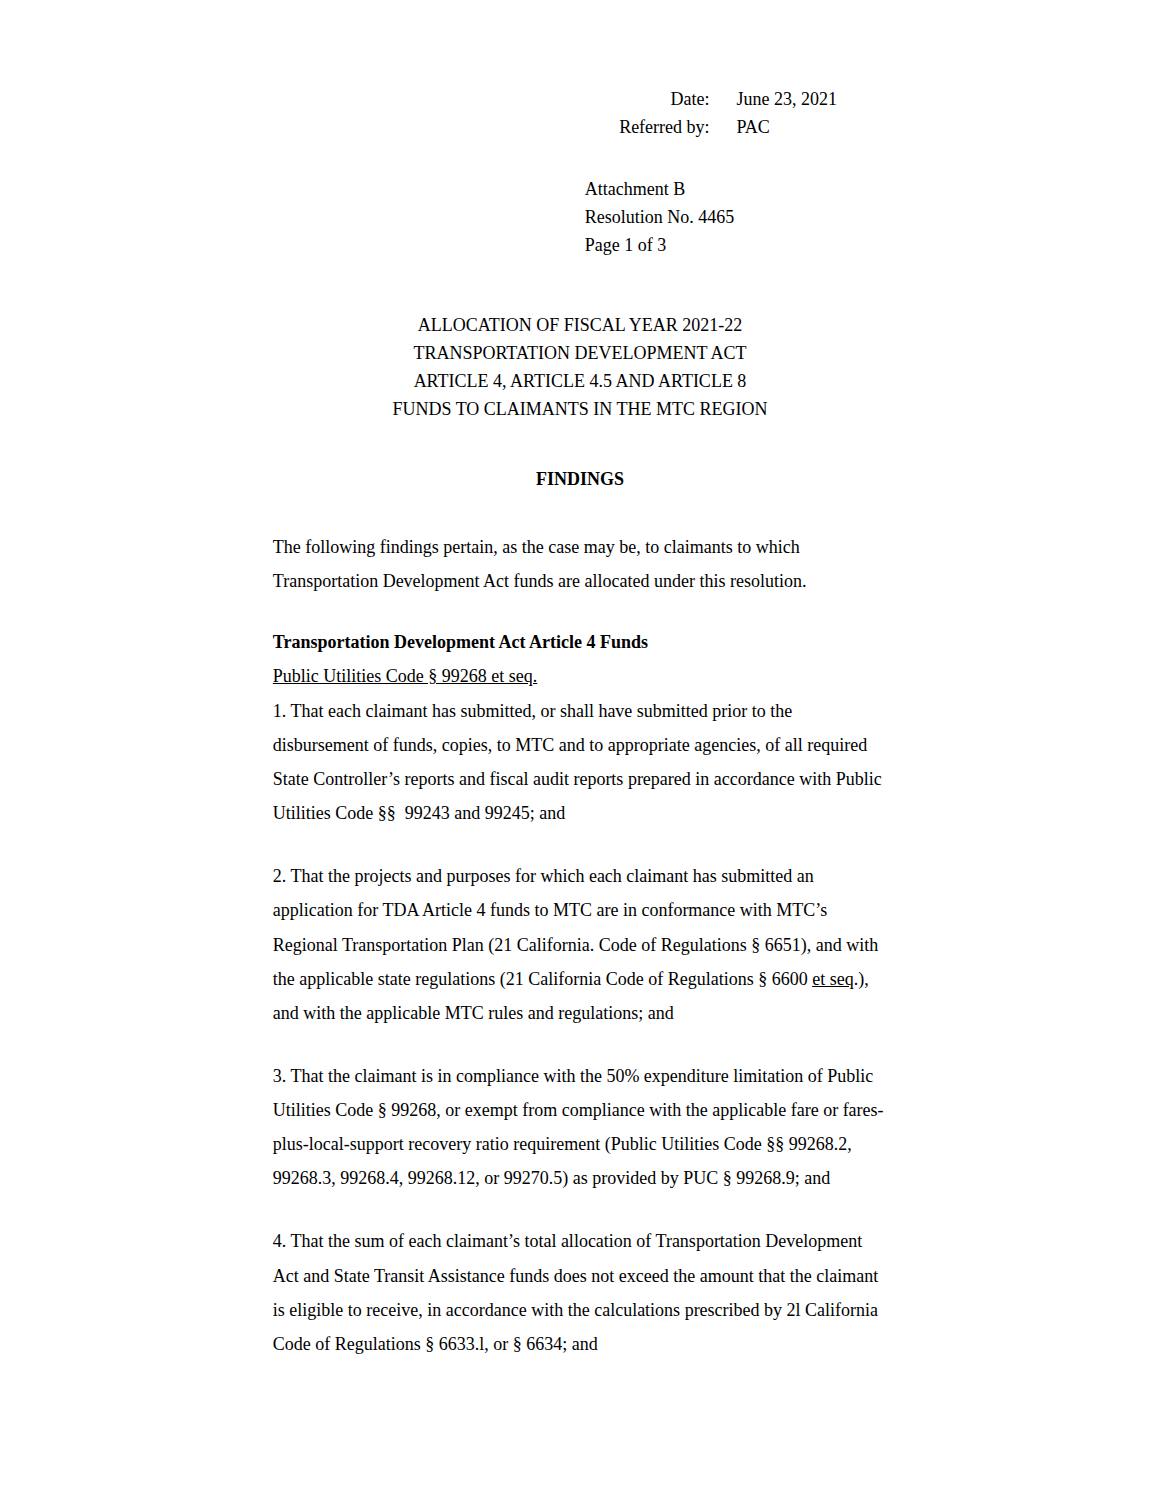Date: June 23, 2021
Referred by: PAC
Attachment B
Resolution No. 4465
Page 1 of 3
ALLOCATION OF FISCAL YEAR 2021-22
TRANSPORTATION DEVELOPMENT ACT
ARTICLE 4, ARTICLE 4.5 AND ARTICLE 8
FUNDS TO CLAIMANTS IN THE MTC REGION
FINDINGS
The following findings pertain, as the case may be, to claimants to which Transportation Development Act funds are allocated under this resolution.
Transportation Development Act Article 4 Funds
Public Utilities Code § 99268 et seq.
1. That each claimant has submitted, or shall have submitted prior to the disbursement of funds, copies, to MTC and to appropriate agencies, of all required State Controller’s reports and fiscal audit reports prepared in accordance with Public Utilities Code §§ 99243 and 99245; and
2. That the projects and purposes for which each claimant has submitted an application for TDA Article 4 funds to MTC are in conformance with MTC’s Regional Transportation Plan (21 California. Code of Regulations § 6651), and with the applicable state regulations (21 California Code of Regulations § 6600 et seq.), and with the applicable MTC rules and regulations; and
3. That the claimant is in compliance with the 50% expenditure limitation of Public Utilities Code § 99268, or exempt from compliance with the applicable fare or fares-plus-local-support recovery ratio requirement (Public Utilities Code §§ 99268.2, 99268.3, 99268.4, 99268.12, or 99270.5) as provided by PUC § 99268.9; and
4. That the sum of each claimant’s total allocation of Transportation Development Act and State Transit Assistance funds does not exceed the amount that the claimant is eligible to receive, in accordance with the calculations prescribed by 2l California Code of Regulations § 6633.l, or § 6634; and